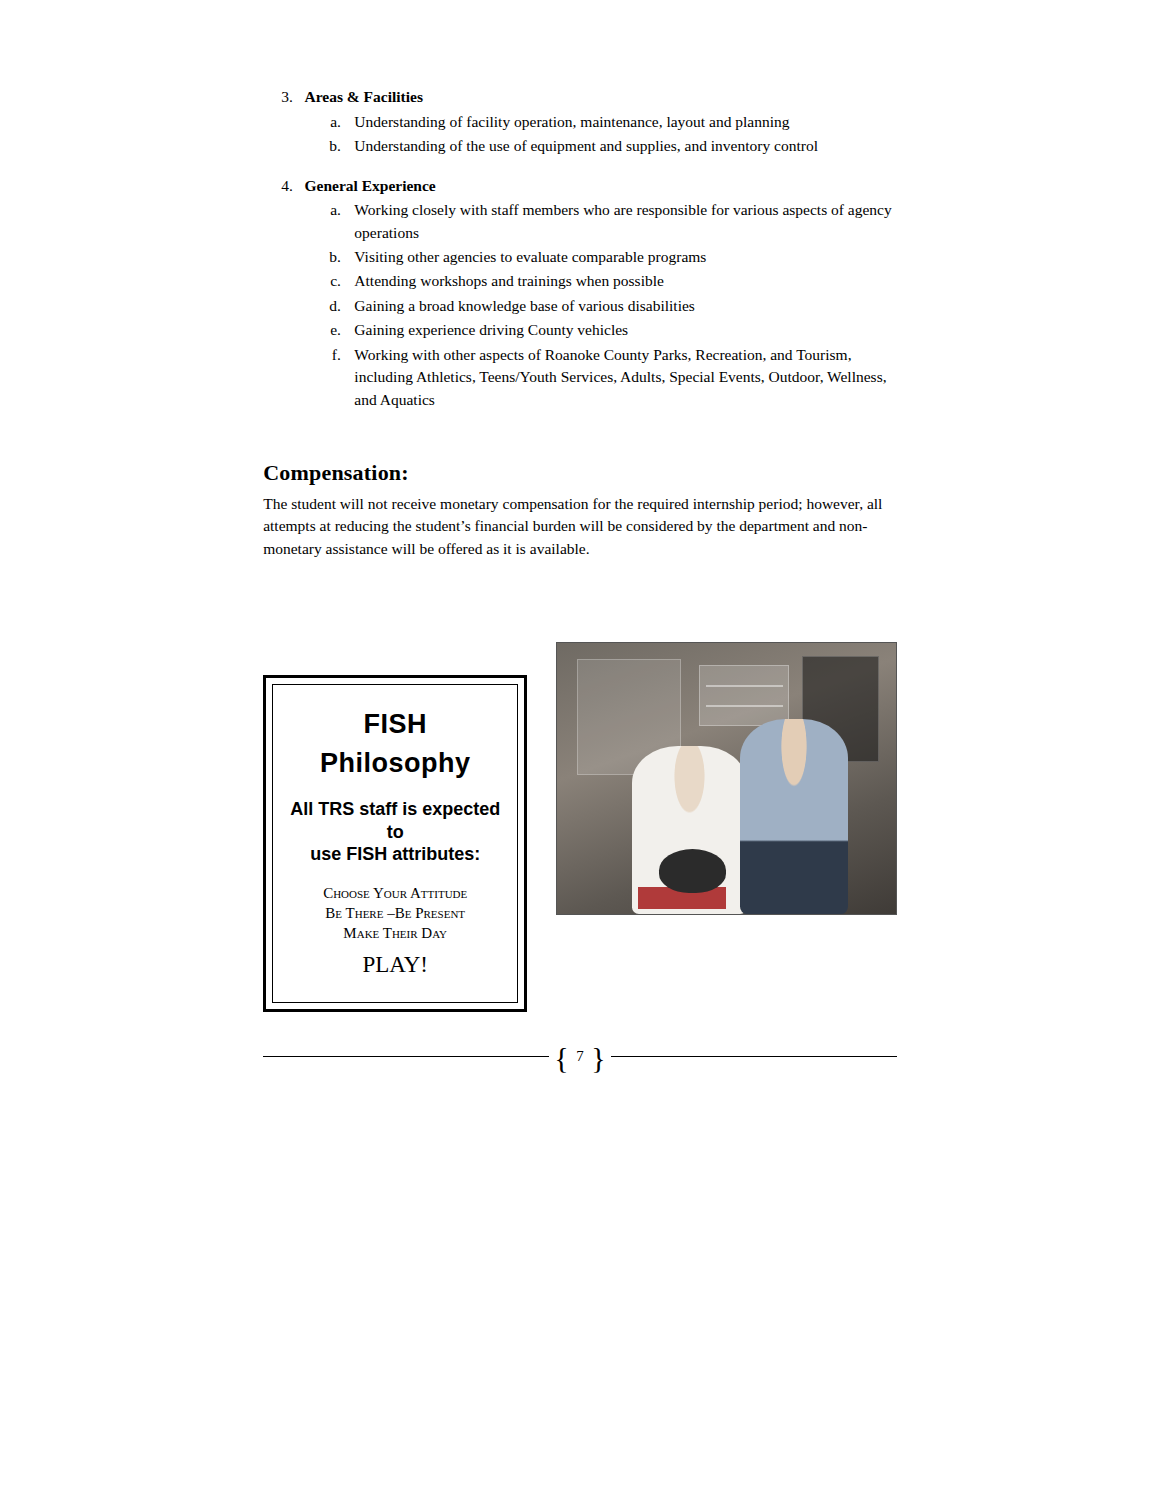Areas & Facilities
Understanding of facility operation, maintenance, layout and planning
Understanding of the use of equipment and supplies, and inventory control
General Experience
Working closely with staff members who are responsible for various aspects of agency operations
Visiting other agencies to evaluate comparable programs
Attending workshops and trainings when possible
Gaining a broad knowledge base of various disabilities
Gaining experience driving County vehicles
Working with other aspects of Roanoke County Parks, Recreation, and Tourism, including Athletics, Teens/Youth Services, Adults, Special Events, Outdoor, Wellness, and Aquatics
Compensation:
The student will not receive monetary compensation for the required internship period; however, all attempts at reducing the student’s financial burden will be considered by the department and non-monetary assistance will be offered as it is available.
FISH Philosophy
All TRS staff is expected to
use FISH attributes:
Choose Your Attitude
Be There –Be Present
Make Their Day
PLAY!
{ 7 }